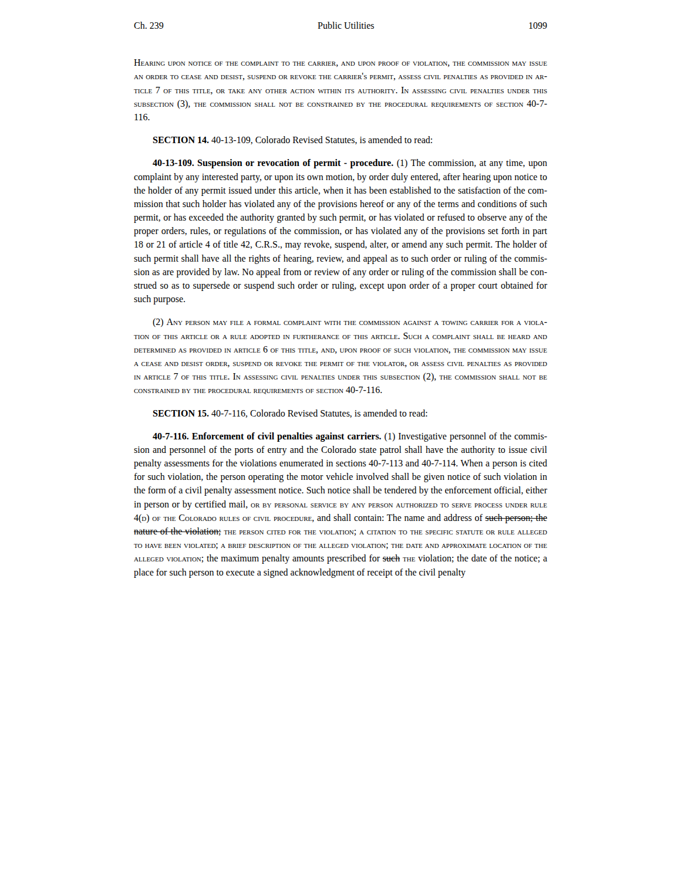Ch. 239 Public Utilities 1099
Hearing upon notice of the complaint to the carrier, and upon proof of violation, the commission may issue an order to cease and desist, suspend or revoke the carrier's permit, assess civil penalties as provided in article 7 of this title, or take any other action within its authority. In assessing civil penalties under this subsection (3), the commission shall not be constrained by the procedural requirements of section 40-7-116.
SECTION 14. 40-13-109, Colorado Revised Statutes, is amended to read:
40-13-109. Suspension or revocation of permit - procedure. (1) The commission, at any time, upon complaint by any interested party, or upon its own motion, by order duly entered, after hearing upon notice to the holder of any permit issued under this article, when it has been established to the satisfaction of the commission that such holder has violated any of the provisions hereof or any of the terms and conditions of such permit, or has exceeded the authority granted by such permit, or has violated or refused to observe any of the proper orders, rules, or regulations of the commission, or has violated any of the provisions set forth in part 18 or 21 of article 4 of title 42, C.R.S., may revoke, suspend, alter, or amend any such permit. The holder of such permit shall have all the rights of hearing, review, and appeal as to such order or ruling of the commission as are provided by law. No appeal from or review of any order or ruling of the commission shall be construed so as to supersede or suspend such order or ruling, except upon order of a proper court obtained for such purpose.
(2) Any person may file a formal complaint with the commission against a towing carrier for a violation of this article or a rule adopted in furtherance of this article. Such a complaint shall be heard and determined as provided in article 6 of this title, and, upon proof of such violation, the commission may issue a cease and desist order, suspend or revoke the permit of the violator, or assess civil penalties as provided in article 7 of this title. In assessing civil penalties under this subsection (2), the commission shall not be constrained by the procedural requirements of section 40-7-116.
SECTION 15. 40-7-116, Colorado Revised Statutes, is amended to read:
40-7-116. Enforcement of civil penalties against carriers. (1) Investigative personnel of the commission and personnel of the ports of entry and the Colorado state patrol shall have the authority to issue civil penalty assessments for the violations enumerated in sections 40-7-113 and 40-7-114. When a person is cited for such violation, the person operating the motor vehicle involved shall be given notice of such violation in the form of a civil penalty assessment notice. Such notice shall be tendered by the enforcement official, either in person or by certified mail, or by personal service by any person authorized to serve process under rule 4(d) of the Colorado rules of civil procedure, and shall contain: The name and address of such person; the nature of the violation; the person cited for the violation; a citation to the specific statute or rule alleged to have been violated; a brief description of the alleged violation; the date and approximate location of the alleged violation; the maximum penalty amounts prescribed for such the violation; the date of the notice; a place for such person to execute a signed acknowledgment of receipt of the civil penalty